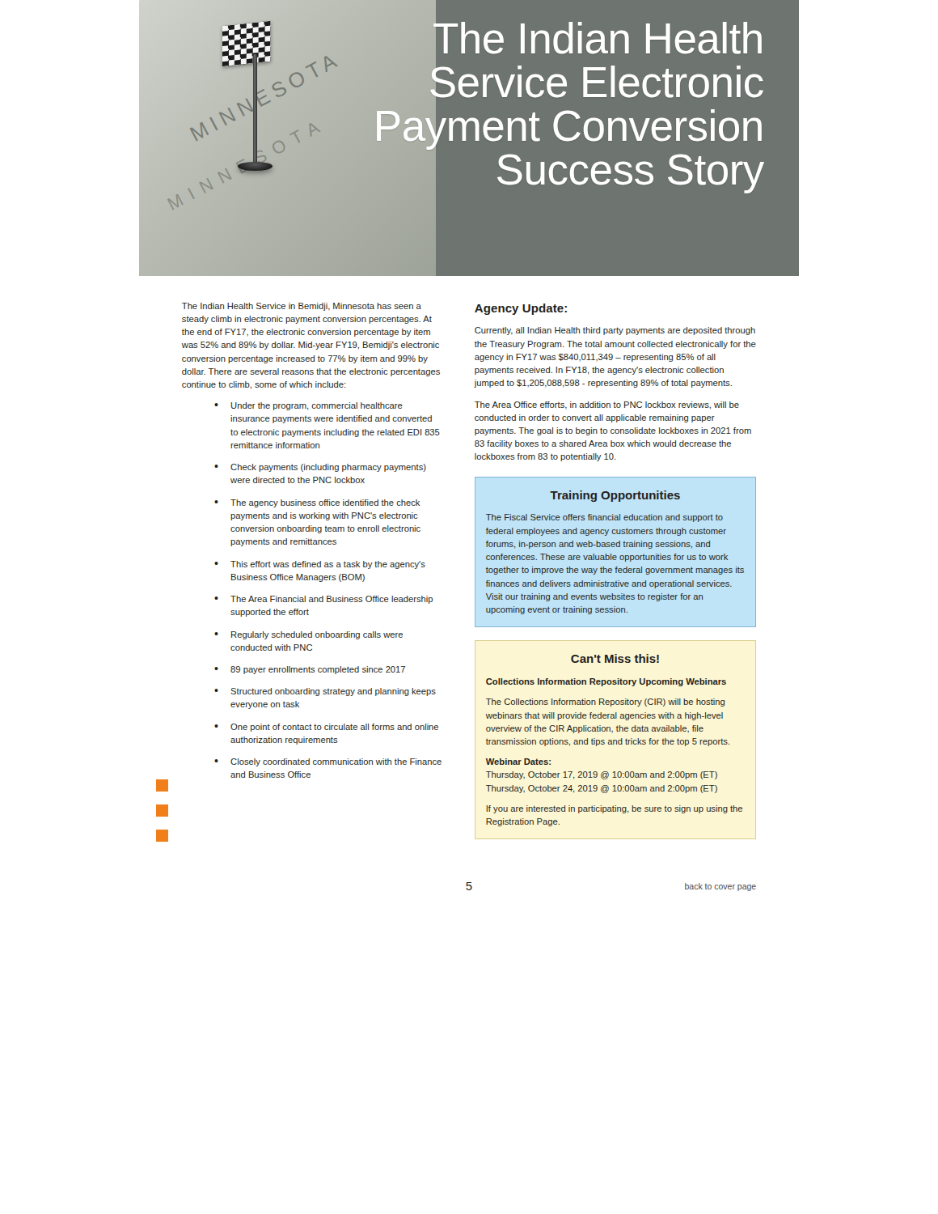MINNESOTA
MINNESOTA
The Indian Health Service Electronic Payment Conversion Success Story
The Indian Health Service in Bemidji, Minnesota has seen a steady climb in electronic payment conversion percentages. At the end of FY17, the electronic conversion percentage by item was 52% and 89% by dollar. Mid-year FY19, Bemidji's electronic conversion percentage increased to 77% by item and 99% by dollar. There are several reasons that the electronic percentages continue to climb, some of which include:
Under the program, commercial healthcare insurance payments were identified and converted to electronic payments including the related EDI 835 remittance information
Check payments (including pharmacy payments) were directed to the PNC lockbox
The agency business office identified the check payments and is working with PNC's electronic conversion onboarding team to enroll electronic payments and remittances
This effort was defined as a task by the agency's Business Office Managers (BOM)
The Area Financial and Business Office leadership supported the effort
Regularly scheduled onboarding calls were conducted with PNC
89 payer enrollments completed since 2017
Structured onboarding strategy and planning keeps everyone on task
One point of contact to circulate all forms and online authorization requirements
Closely coordinated communication with the Finance and Business Office
Agency Update:
Currently, all Indian Health third party payments are deposited through the Treasury Program. The total amount collected electronically for the agency in FY17 was $840,011,349 – representing 85% of all payments received. In FY18, the agency's electronic collection jumped to $1,205,088,598 - representing 89% of total payments.
The Area Office efforts, in addition to PNC lockbox reviews, will be conducted in order to convert all applicable remaining paper payments. The goal is to begin to consolidate lockboxes in 2021 from 83 facility boxes to a shared Area box which would decrease the lockboxes from 83 to potentially 10.
Training Opportunities
The Fiscal Service offers financial education and support to federal employees and agency customers through customer forums, in-person and web-based training sessions, and conferences. These are valuable opportunities for us to work together to improve the way the federal government manages its finances and delivers administrative and operational services. Visit our training and events websites to register for an upcoming event or training session.
Can't Miss this!
Collections Information Repository Upcoming Webinars
The Collections Information Repository (CIR) will be hosting webinars that will provide federal agencies with a high-level overview of the CIR Application, the data available, file transmission options, and tips and tricks for the top 5 reports.
Webinar Dates:
Thursday, October 17, 2019 @ 10:00am and 2:00pm (ET)
Thursday, October 24, 2019 @ 10:00am and 2:00pm (ET)
If you are interested in participating, be sure to sign up using the Registration Page.
5
back to cover page